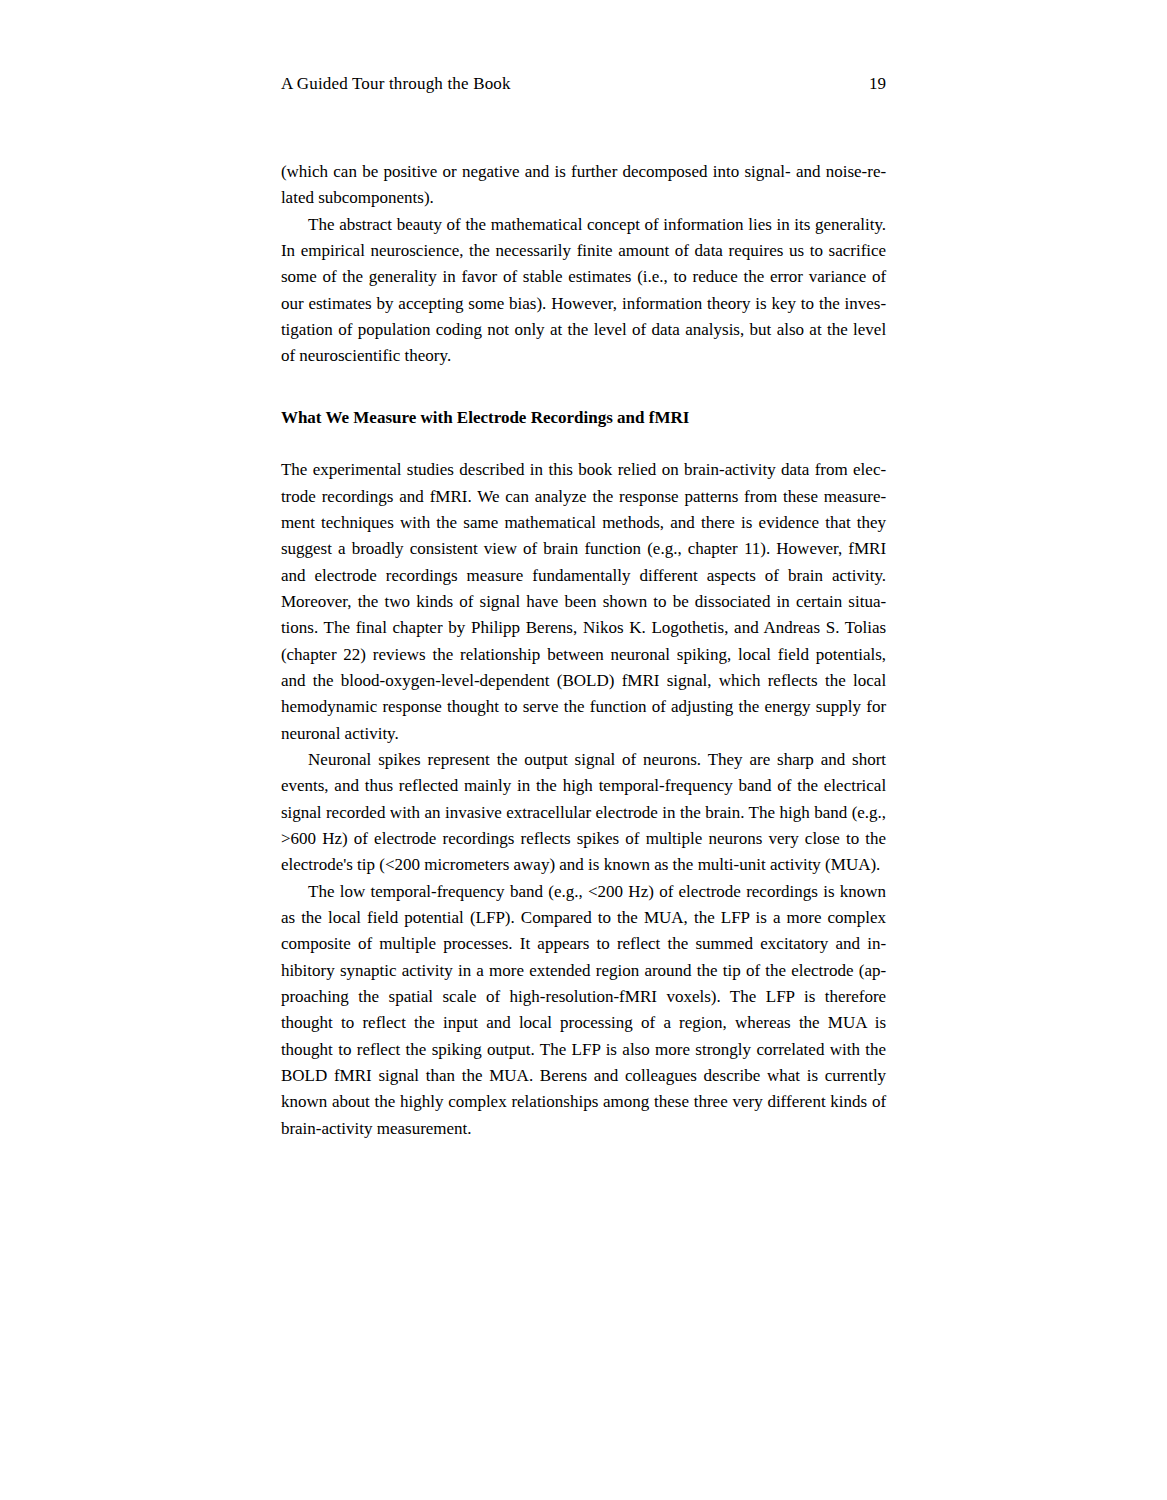A Guided Tour through the Book 19
(which can be positive or negative and is further decomposed into signal- and noise-related subcomponents).
The abstract beauty of the mathematical concept of information lies in its generality. In empirical neuroscience, the necessarily finite amount of data requires us to sacrifice some of the generality in favor of stable estimates (i.e., to reduce the error variance of our estimates by accepting some bias). However, information theory is key to the investigation of population coding not only at the level of data analysis, but also at the level of neuroscientific theory.
What We Measure with Electrode Recordings and fMRI
The experimental studies described in this book relied on brain-activity data from electrode recordings and fMRI. We can analyze the response patterns from these measurement techniques with the same mathematical methods, and there is evidence that they suggest a broadly consistent view of brain function (e.g., chapter 11). However, fMRI and electrode recordings measure fundamentally different aspects of brain activity. Moreover, the two kinds of signal have been shown to be dissociated in certain situations. The final chapter by Philipp Berens, Nikos K. Logothetis, and Andreas S. Tolias (chapter 22) reviews the relationship between neuronal spiking, local field potentials, and the blood-oxygen-level-dependent (BOLD) fMRI signal, which reflects the local hemodynamic response thought to serve the function of adjusting the energy supply for neuronal activity.
Neuronal spikes represent the output signal of neurons. They are sharp and short events, and thus reflected mainly in the high temporal-frequency band of the electrical signal recorded with an invasive extracellular electrode in the brain. The high band (e.g., >600 Hz) of electrode recordings reflects spikes of multiple neurons very close to the electrode's tip (<200 micrometers away) and is known as the multi-unit activity (MUA).
The low temporal-frequency band (e.g., <200 Hz) of electrode recordings is known as the local field potential (LFP). Compared to the MUA, the LFP is a more complex composite of multiple processes. It appears to reflect the summed excitatory and inhibitory synaptic activity in a more extended region around the tip of the electrode (approaching the spatial scale of high-resolution-fMRI voxels). The LFP is therefore thought to reflect the input and local processing of a region, whereas the MUA is thought to reflect the spiking output. The LFP is also more strongly correlated with the BOLD fMRI signal than the MUA. Berens and colleagues describe what is currently known about the highly complex relationships among these three very different kinds of brain-activity measurement.